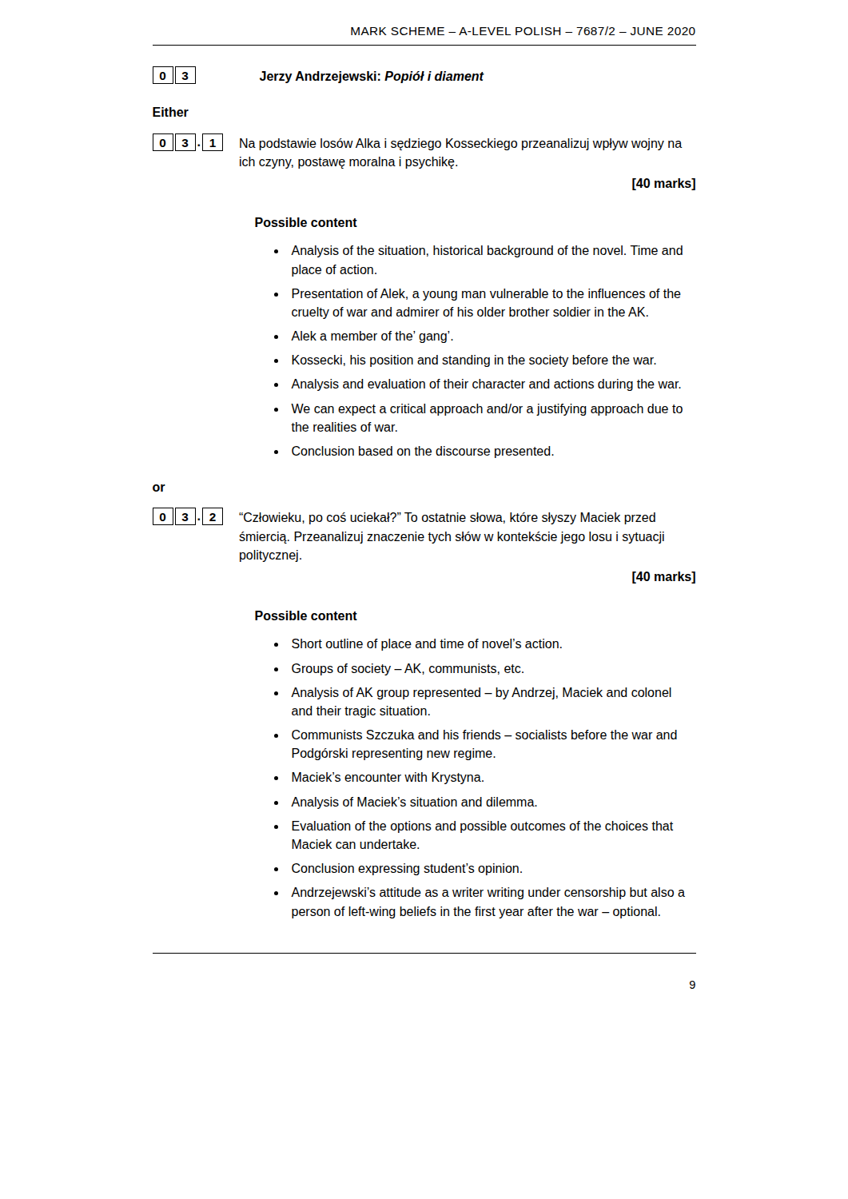MARK SCHEME – A-LEVEL POLISH – 7687/2 – JUNE 2020
0
3
Jerzy Andrzejewski: Popiół i diament
Either
0
3
.
1
Na podstawie losów Alka i sędziego Kosseckiego przeanalizuj wpływ wojny na ich czyny, postawę moralna i psychikę.
[40 marks]
Possible content
Analysis of the situation, historical background of the novel. Time and place of action.
Presentation of Alek, a young man vulnerable to the influences of the cruelty of war and admirer of his older brother soldier in the AK.
Alek a member of the’ gang’.
Kossecki, his position and standing in the society before the war.
Analysis and evaluation of their character and actions during the war.
We can expect a critical approach and/or a justifying approach due to the realities of war.
Conclusion based on the discourse presented.
or
0
3
.
2
“Człowieku, po coś uciekał?” To ostatnie słowa, które słyszy Maciek przed śmiercią. Przeanalizuj znaczenie tych słów w kontekście jego losu i sytuacji politycznej.
[40 marks]
Possible content
Short outline of place and time of novel’s action.
Groups of society – AK, communists, etc.
Analysis of AK group represented – by Andrzej, Maciek and colonel and their tragic situation.
Communists Szczuka and his friends – socialists before the war and Podgórski representing new regime.
Maciek’s encounter with Krystyna.
Analysis of Maciek’s situation and dilemma.
Evaluation of the options and possible outcomes of the choices that Maciek can undertake.
Conclusion expressing student’s opinion.
Andrzejewski’s attitude as a writer writing under censorship but also a person of left-wing beliefs in the first year after the war – optional.
9